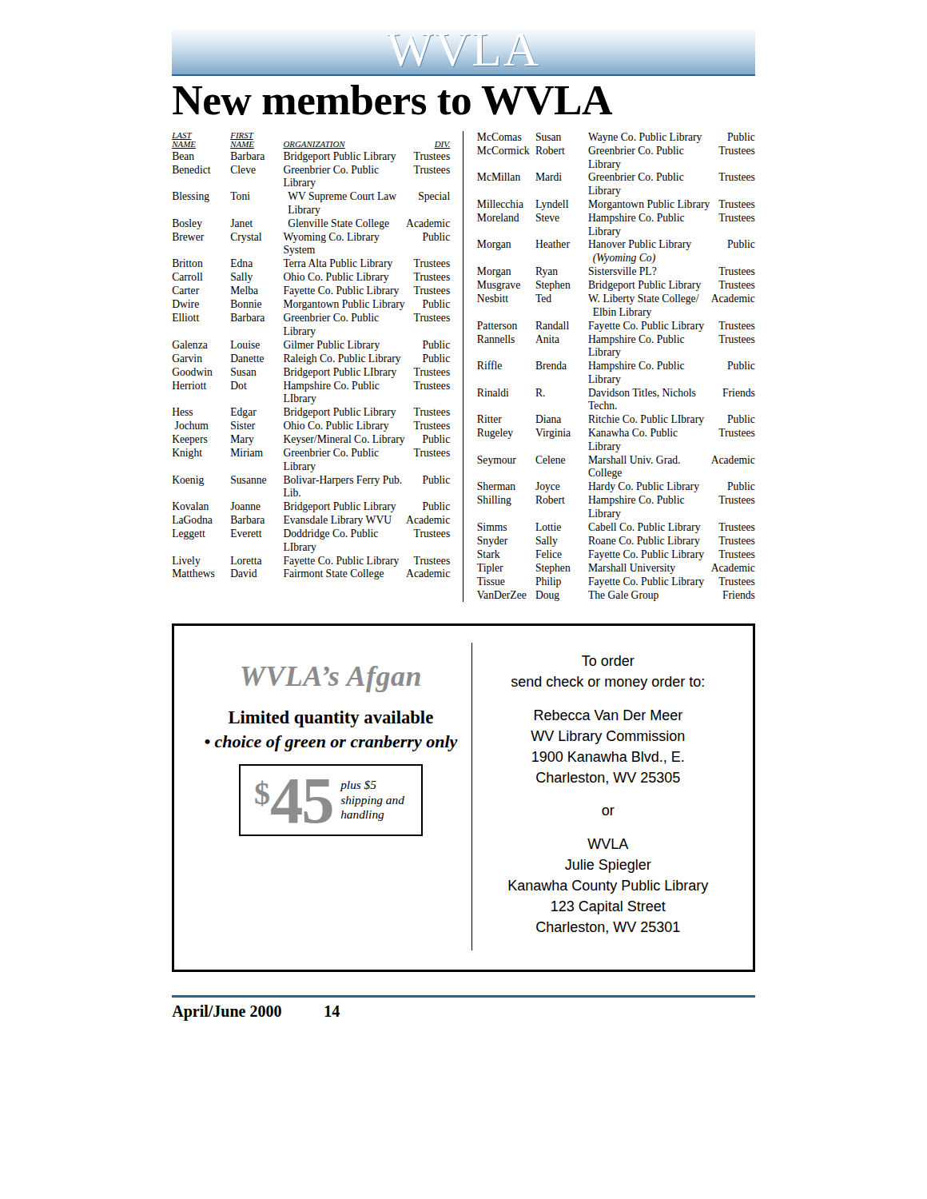WVLA
New members to WVLA
| LAST NAME | FIRST NAME | ORGANIZATION | DIV. |
| --- | --- | --- | --- |
| Bean | Barbara | Bridgeport Public Library | Trustees |
| Benedict | Cleve | Greenbrier Co. Public Library | Trustees |
| Blessing | Toni | WV Supreme Court Law Library | Special |
| Bosley | Janet | Glenville State College | Academic |
| Brewer | Crystal | Wyoming Co. Library System | Public |
| Britton | Edna | Terra Alta Public Library | Trustees |
| Carroll | Sally | Ohio Co. Public Library | Trustees |
| Carter | Melba | Fayette Co. Public Library | Trustees |
| Dwire | Bonnie | Morgantown Public Library | Public |
| Elliott | Barbara | Greenbrier Co. Public Library | Trustees |
| Galenza | Louise | Gilmer Public Library | Public |
| Garvin | Danette | Raleigh Co. Public Library | Public |
| Goodwin | Susan | Bridgeport Public LIbrary | Trustees |
| Herriott | Dot | Hampshire Co. Public LIbrary | Trustees |
| Hess | Edgar | Bridgeport Public Library | Trustees |
| Jochum | Sister | Ohio Co. Public Library | Trustees |
| Keepers | Mary | Keyser/Mineral Co. Library | Public |
| Knight | Miriam | Greenbrier Co. Public Library | Trustees |
| Koenig | Susanne | Bolivar-Harpers Ferry Pub. Lib. | Public |
| Kovalan | Joanne | Bridgeport Public Library | Public |
| LaGodna | Barbara | Evansdale Library WVU | Academic |
| Leggett | Everett | Doddridge Co. Public LIbrary | Trustees |
| Lively | Loretta | Fayette Co. Public Library | Trustees |
| Matthews | David | Fairmont State College | Academic |
| McComas | Susan | Wayne Co. Public Library | Public |
| McCormick | Robert | Greenbrier Co. Public Library | Trustees |
| McMillan | Mardi | Greenbrier Co. Public Library | Trustees |
| Millecchia | Lyndell | Morgantown Public Library | Trustees |
| Moreland | Steve | Hampshire Co. Public Library | Trustees |
| Morgan | Heather | Hanover Public Library | Public |
| | | (Wyoming Co) | |
| Morgan | Ryan | Sistersville PL? | Trustees |
| Musgrave | Stephen | Bridgeport Public Library | Trustees |
| Nesbitt | Ted | W. Liberty State College/ | Academic |
| | | Elbin Library | |
| Patterson | Randall | Fayette Co. Public Library | Trustees |
| Rannells | Anita | Hampshire Co. Public Library | Trustees |
| Riffle | Brenda | Hampshire Co. Public Library | Public |
| Rinaldi | R. | Davidson Titles, Nichols Techn. | Friends |
| Ritter | Diana | Ritchie Co. Public LIbrary | Public |
| Rugeley | Virginia | Kanawha Co. Public Library | Trustees |
| Seymour | Celene | Marshall Univ. Grad. College | Academic |
| Sherman | Joyce | Hardy Co. Public Library | Public |
| Shilling | Robert | Hampshire Co. Public Library | Trustees |
| Simms | Lottie | Cabell Co. Public Library | Trustees |
| Snyder | Sally | Roane Co. Public Library | Trustees |
| Stark | Felice | Fayette Co. Public Library | Trustees |
| Tipler | Stephen | Marshall University | Academic |
| Tissue | Philip | Fayette Co. Public Library | Trustees |
| VanDerZee | Doug | The Gale Group | Friends |
WVLA’s Afgan
Limited quantity available
• choice of green or cranberry only
$45 plus $5
shipping and
handling
To order
send check or money order to:
Rebecca Van Der Meer
WV Library Commission
1900 Kanawha Blvd., E.
Charleston, WV 25305
or
WVLA
Julie Spiegler
Kanawha County Public Library
123 Capital Street
Charleston, WV 25301
April/June 2000
14